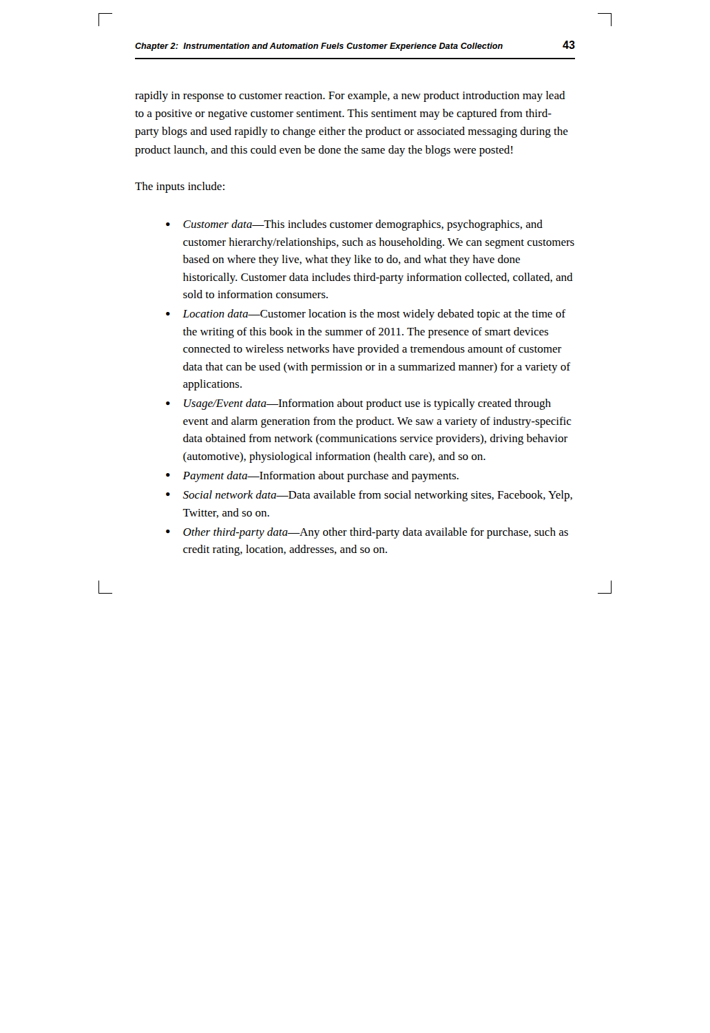Chapter 2: Instrumentation and Automation Fuels Customer Experience Data Collection 43
rapidly in response to customer reaction. For example, a new product introduction may lead to a positive or negative customer sentiment. This sentiment may be captured from third-party blogs and used rapidly to change either the product or associated messaging during the product launch, and this could even be done the same day the blogs were posted!
The inputs include:
Customer data—This includes customer demographics, psychographics, and customer hierarchy/relationships, such as householding. We can segment customers based on where they live, what they like to do, and what they have done historically. Customer data includes third-party information collected, collated, and sold to information consumers.
Location data—Customer location is the most widely debated topic at the time of the writing of this book in the summer of 2011. The presence of smart devices connected to wireless networks have provided a tremendous amount of customer data that can be used (with permission or in a summarized manner) for a variety of applications.
Usage/Event data—Information about product use is typically created through event and alarm generation from the product. We saw a variety of industry-specific data obtained from network (communications service providers), driving behavior (automotive), physiological information (health care), and so on.
Payment data—Information about purchase and payments.
Social network data—Data available from social networking sites, Facebook, Yelp, Twitter, and so on.
Other third-party data—Any other third-party data available for purchase, such as credit rating, location, addresses, and so on.